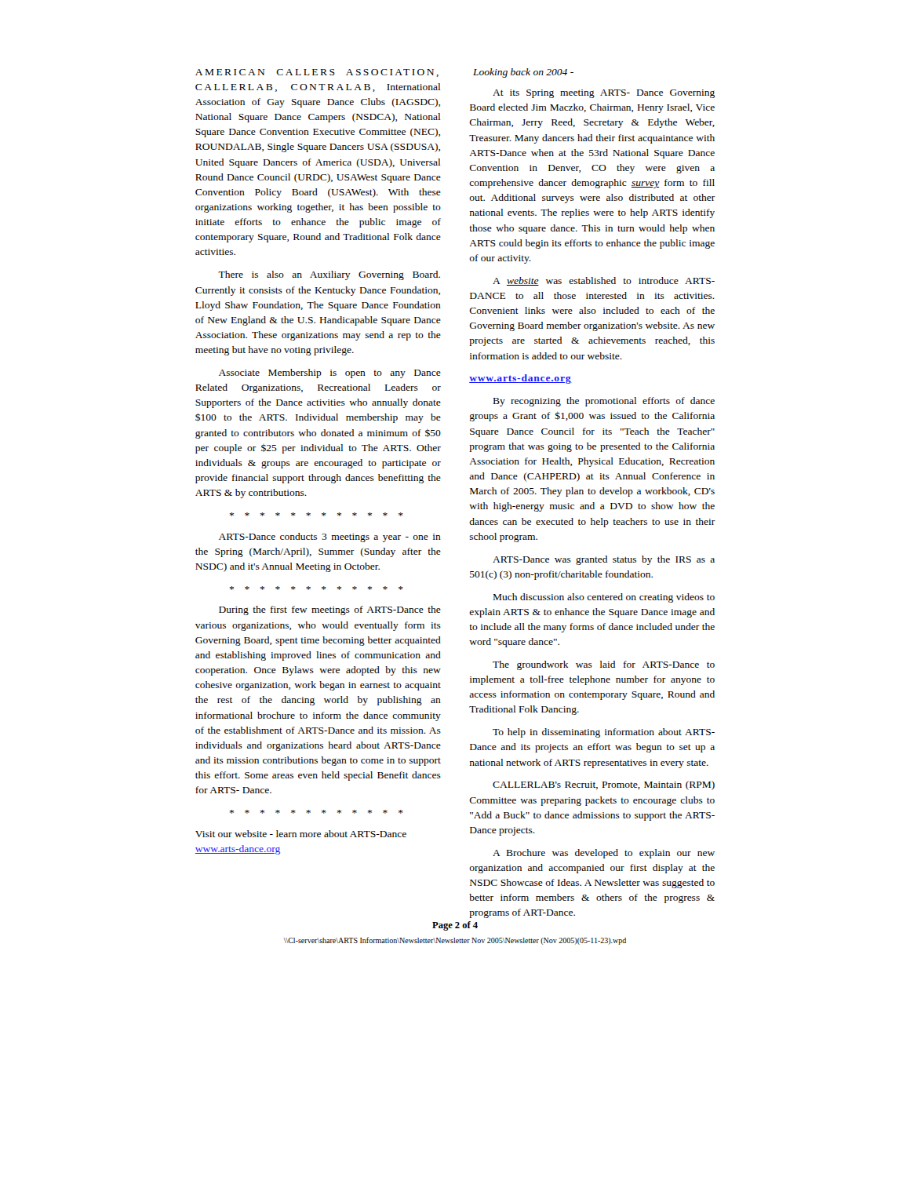AMERICAN CALLERS ASSOCIATION, CALLERLAB, CONTRALAB, International Association of Gay Square Dance Clubs (IAGSDC), National Square Dance Campers (NSDCA), National Square Dance Convention Executive Committee (NEC), ROUNDALAB, Single Square Dancers USA (SSDUSA), United Square Dancers of America (USDA), Universal Round Dance Council (URDC), USAWest Square Dance Convention Policy Board (USAWest). With these organizations working together, it has been possible to initiate efforts to enhance the public image of contemporary Square, Round and Traditional Folk dance activities.
There is also an Auxiliary Governing Board. Currently it consists of the Kentucky Dance Foundation, Lloyd Shaw Foundation, The Square Dance Foundation of New England & the U.S. Handicapable Square Dance Association. These organizations may send a rep to the meeting but have no voting privilege.
Associate Membership is open to any Dance Related Organizations, Recreational Leaders or Supporters of the Dance activities who annually donate $100 to the ARTS. Individual membership may be granted to contributors who donated a minimum of $50 per couple or $25 per individual to The ARTS. Other individuals & groups are encouraged to participate or provide financial support through dances benefitting the ARTS & by contributions.
* * * * * * * * * * * *
ARTS-Dance conducts 3 meetings a year - one in the Spring (March/April), Summer (Sunday after the NSDC) and it's Annual Meeting in October.
* * * * * * * * * * * *
During the first few meetings of ARTS-Dance the various organizations, who would eventually form its Governing Board, spent time becoming better acquainted and establishing improved lines of communication and cooperation. Once Bylaws were adopted by this new cohesive organization, work began in earnest to acquaint the rest of the dancing world by publishing an informational brochure to inform the dance community of the establishment of ARTS-Dance and its mission. As individuals and organizations heard about ARTS-Dance and its mission contributions began to come in to support this effort. Some areas even held special Benefit dances for ARTS- Dance.
* * * * * * * * * * * *
Visit our website - learn more about ARTS-Dance
www.arts-dance.org
Looking back on 2004 -
At its Spring meeting ARTS- Dance Governing Board elected Jim Maczko, Chairman, Henry Israel, Vice Chairman, Jerry Reed, Secretary & Edythe Weber, Treasurer. Many dancers had their first acquaintance with ARTS-Dance when at the 53rd National Square Dance Convention in Denver, CO they were given a comprehensive dancer demographic survey form to fill out. Additional surveys were also distributed at other national events. The replies were to help ARTS identify those who square dance. This in turn would help when ARTS could begin its efforts to enhance the public image of our activity.
A website was established to introduce ARTS-DANCE to all those interested in its activities. Convenient links were also included to each of the Governing Board member organization's website. As new projects are started & achievements reached, this information is added to our website.
www.arts-dance.org
By recognizing the promotional efforts of dance groups a Grant of $1,000 was issued to the California Square Dance Council for its "Teach the Teacher" program that was going to be presented to the California Association for Health, Physical Education, Recreation and Dance (CAHPERD) at its Annual Conference in March of 2005. They plan to develop a workbook, CD's with high-energy music and a DVD to show how the dances can be executed to help teachers to use in their school program.
ARTS-Dance was granted status by the IRS as a 501(c) (3) non-profit/charitable foundation.
Much discussion also centered on creating videos to explain ARTS & to enhance the Square Dance image and to include all the many forms of dance included under the word "square dance".
The groundwork was laid for ARTS-Dance to implement a toll-free telephone number for anyone to access information on contemporary Square, Round and Traditional Folk Dancing.
To help in disseminating information about ARTS-Dance and its projects an effort was begun to set up a national network of ARTS representatives in every state.
CALLERLAB's Recruit, Promote, Maintain (RPM) Committee was preparing packets to encourage clubs to "Add a Buck" to dance admissions to support the ARTS-Dance projects.
A Brochure was developed to explain our new organization and accompanied our first display at the NSDC Showcase of Ideas. A Newsletter was suggested to better inform members & others of the progress & programs of ART-Dance.
Page 2 of 4
\\Cl-server\share\ARTS Information\Newsletter\Newsletter Nov 2005\Newsletter (Nov 2005)(05-11-23).wpd